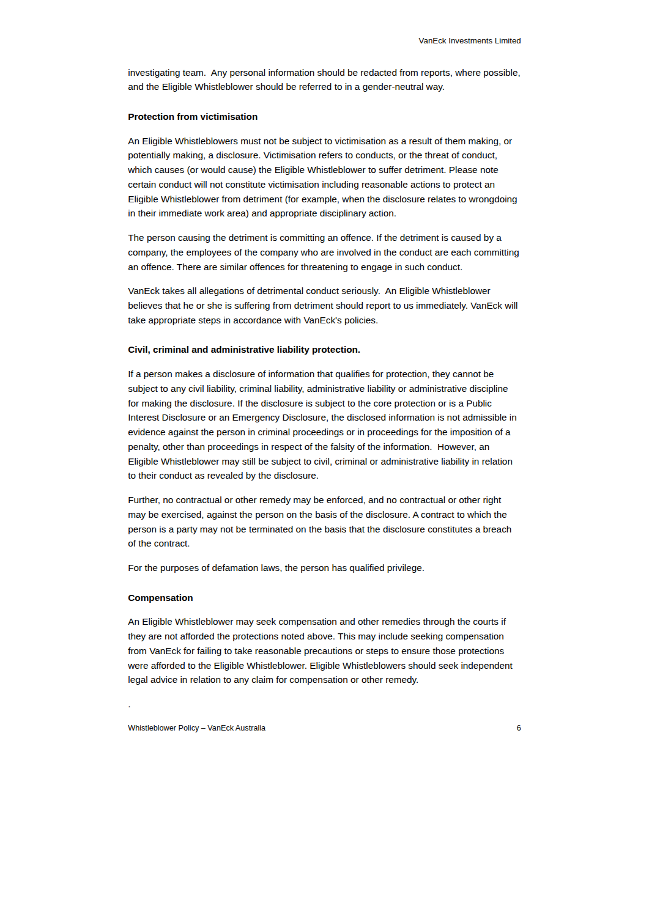VanEck Investments Limited
investigating team. Any personal information should be redacted from reports, where possible, and the Eligible Whistleblower should be referred to in a gender-neutral way.
Protection from victimisation
An Eligible Whistleblowers must not be subject to victimisation as a result of them making, or potentially making, a disclosure. Victimisation refers to conducts, or the threat of conduct, which causes (or would cause) the Eligible Whistleblower to suffer detriment. Please note certain conduct will not constitute victimisation including reasonable actions to protect an Eligible Whistleblower from detriment (for example, when the disclosure relates to wrongdoing in their immediate work area) and appropriate disciplinary action.
The person causing the detriment is committing an offence. If the detriment is caused by a company, the employees of the company who are involved in the conduct are each committing an offence. There are similar offences for threatening to engage in such conduct.
VanEck takes all allegations of detrimental conduct seriously. An Eligible Whistleblower believes that he or she is suffering from detriment should report to us immediately. VanEck will take appropriate steps in accordance with VanEck's policies.
Civil, criminal and administrative liability protection.
If a person makes a disclosure of information that qualifies for protection, they cannot be subject to any civil liability, criminal liability, administrative liability or administrative discipline for making the disclosure. If the disclosure is subject to the core protection or is a Public Interest Disclosure or an Emergency Disclosure, the disclosed information is not admissible in evidence against the person in criminal proceedings or in proceedings for the imposition of a penalty, other than proceedings in respect of the falsity of the information. However, an Eligible Whistleblower may still be subject to civil, criminal or administrative liability in relation to their conduct as revealed by the disclosure.
Further, no contractual or other remedy may be enforced, and no contractual or other right may be exercised, against the person on the basis of the disclosure. A contract to which the person is a party may not be terminated on the basis that the disclosure constitutes a breach of the contract.
For the purposes of defamation laws, the person has qualified privilege.
Compensation
An Eligible Whistleblower may seek compensation and other remedies through the courts if they are not afforded the protections noted above. This may include seeking compensation from VanEck for failing to take reasonable precautions or steps to ensure those protections were afforded to the Eligible Whistleblower. Eligible Whistleblowers should seek independent legal advice in relation to any claim for compensation or other remedy.
.
Whistleblower Policy – VanEck Australia 6